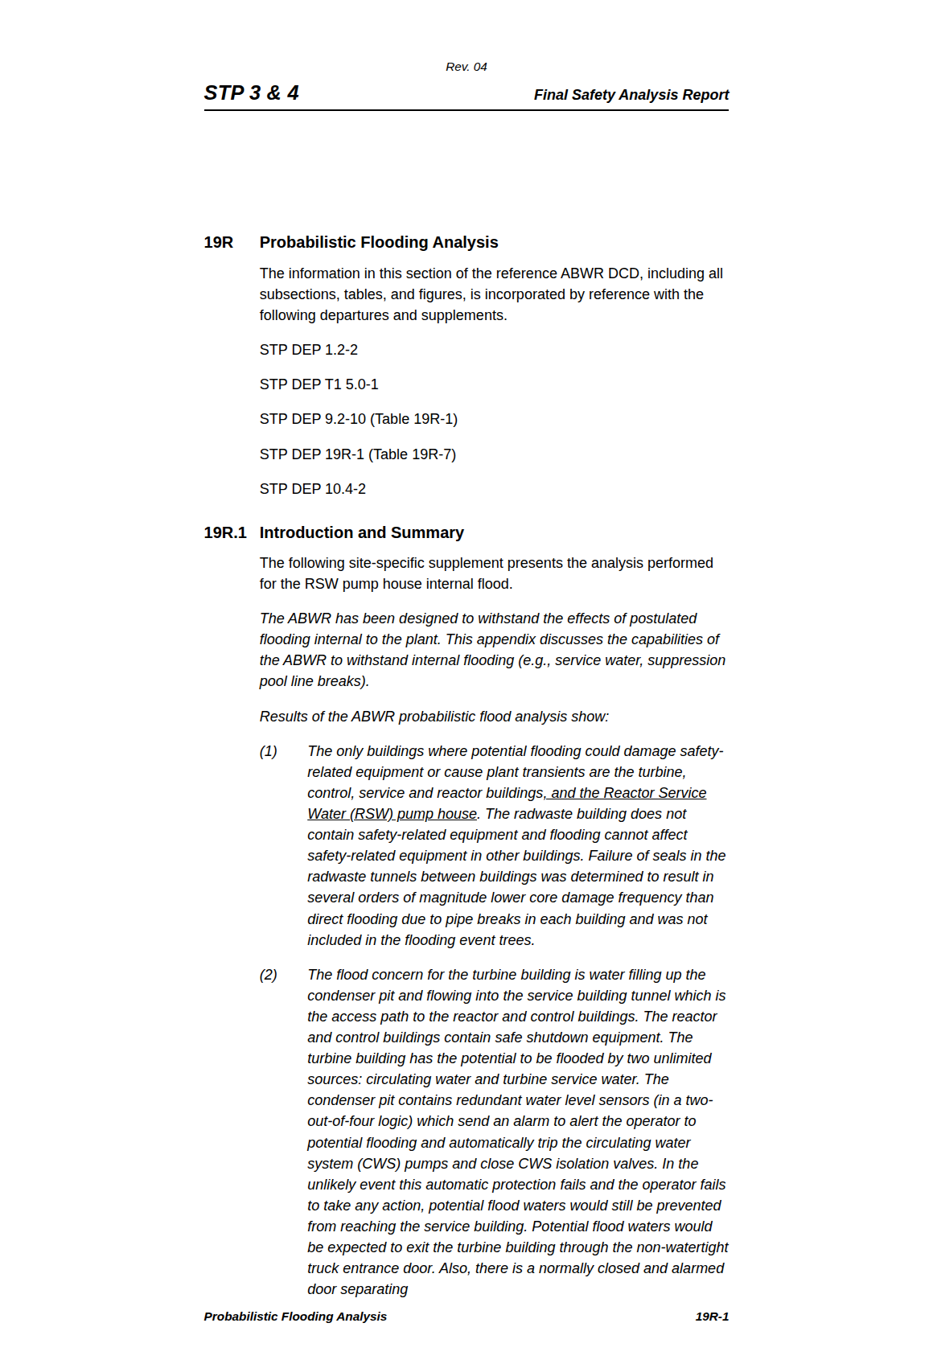Rev. 04
STP 3 & 4
Final Safety Analysis Report
19RProbabilistic Flooding Analysis
The information in this section of the reference ABWR DCD, including all subsections, tables, and figures, is incorporated by reference with the following departures and supplements.
STP DEP 1.2-2
STP DEP T1 5.0-1
STP DEP 9.2-10 (Table 19R-1)
STP DEP 19R-1 (Table 19R-7)
STP DEP 10.4-2
19R.1 Introduction and Summary
The following site-specific supplement presents the analysis performed for the RSW pump house internal flood.
The ABWR has been designed to withstand the effects of postulated flooding internal to the plant. This appendix discusses the capabilities of the ABWR to withstand internal flooding (e.g., service water, suppression pool line breaks).
Results of the ABWR probabilistic flood analysis show:
(1) The only buildings where potential flooding could damage safety-related equipment or cause plant transients are the turbine, control, service and reactor buildings, and the Reactor Service Water (RSW) pump house. The radwaste building does not contain safety-related equipment and flooding cannot affect safety-related equipment in other buildings. Failure of seals in the radwaste tunnels between buildings was determined to result in several orders of magnitude lower core damage frequency than direct flooding due to pipe breaks in each building and was not included in the flooding event trees.
(2) The flood concern for the turbine building is water filling up the condenser pit and flowing into the service building tunnel which is the access path to the reactor and control buildings. The reactor and control buildings contain safe shutdown equipment. The turbine building has the potential to be flooded by two unlimited sources: circulating water and turbine service water. The condenser pit contains redundant water level sensors (in a two-out-of-four logic) which send an alarm to alert the operator to potential flooding and automatically trip the circulating water system (CWS) pumps and close CWS isolation valves. In the unlikely event this automatic protection fails and the operator fails to take any action, potential flood waters would still be prevented from reaching the service building. Potential flood waters would be expected to exit the turbine building through the non-watertight truck entrance door. Also, there is a normally closed and alarmed door separating
Probabilistic Flooding Analysis
19R-1